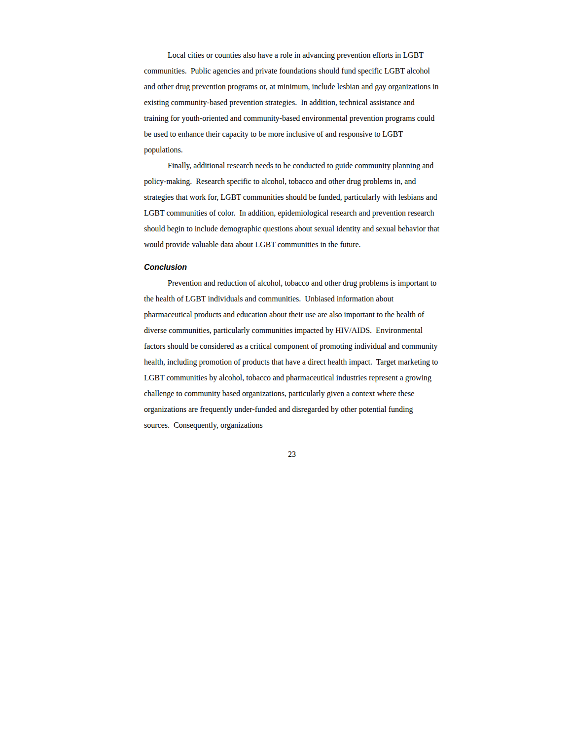Local cities or counties also have a role in advancing prevention efforts in LGBT communities. Public agencies and private foundations should fund specific LGBT alcohol and other drug prevention programs or, at minimum, include lesbian and gay organizations in existing community-based prevention strategies. In addition, technical assistance and training for youth-oriented and community-based environmental prevention programs could be used to enhance their capacity to be more inclusive of and responsive to LGBT populations.
Finally, additional research needs to be conducted to guide community planning and policy-making. Research specific to alcohol, tobacco and other drug problems in, and strategies that work for, LGBT communities should be funded, particularly with lesbians and LGBT communities of color. In addition, epidemiological research and prevention research should begin to include demographic questions about sexual identity and sexual behavior that would provide valuable data about LGBT communities in the future.
Conclusion
Prevention and reduction of alcohol, tobacco and other drug problems is important to the health of LGBT individuals and communities. Unbiased information about pharmaceutical products and education about their use are also important to the health of diverse communities, particularly communities impacted by HIV/AIDS. Environmental factors should be considered as a critical component of promoting individual and community health, including promotion of products that have a direct health impact. Target marketing to LGBT communities by alcohol, tobacco and pharmaceutical industries represent a growing challenge to community based organizations, particularly given a context where these organizations are frequently under-funded and disregarded by other potential funding sources. Consequently, organizations
23